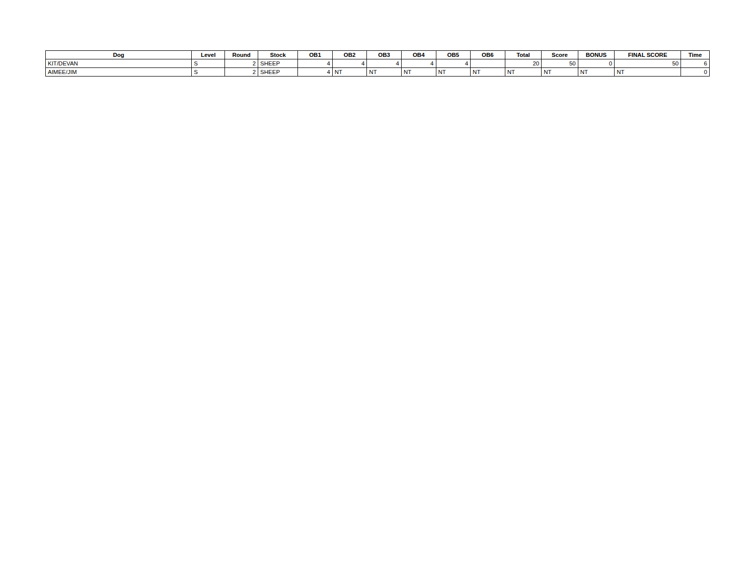| Dog | Level | Round | Stock | OB1 | OB2 | OB3 | OB4 | OB5 | OB6 | Total | Score | BONUS | FINAL SCORE | Time |
| --- | --- | --- | --- | --- | --- | --- | --- | --- | --- | --- | --- | --- | --- | --- |
| KIT/DEVAN | S | 2 | SHEEP | 4 | 4 | 4 | 4 | 4 | | 20 | 50 | 0 | 50 | 6 |
| AIMEE/JIM | S | 2 | SHEEP | 4 | NT | NT | NT | NT | NT | NT | NT | NT | NT | 0 |